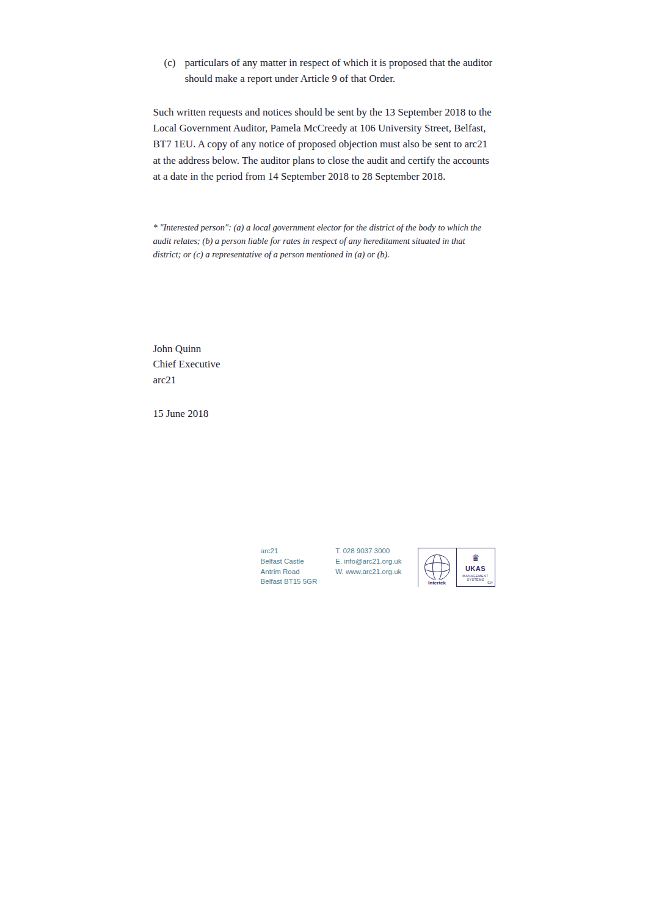(c) particulars of any matter in respect of which it is proposed that the auditor should make a report under Article 9 of that Order.
Such written requests and notices should be sent by the 13 September 2018 to the Local Government Auditor, Pamela McCreedy at 106 University Street, Belfast, BT7 1EU. A copy of any notice of proposed objection must also be sent to arc21 at the address below. The auditor plans to close the audit and certify the accounts at a date in the period from 14 September 2018 to 28 September 2018.
* "Interested person": (a) a local government elector for the district of the body to which the audit relates; (b) a person liable for rates in respect of any hereditament situated in that district; or (c) a representative of a person mentioned in (a) or (b).
John Quinn Chief Executive arc21
15 June 2018
arc21
Belfast Castle
Antrim Road
Belfast BT15 5GR
T. 028 9037 3000
E. info@arc21.org.uk
W. www.arc21.org.uk
Intertek
♛
UKAS
MANAGEMENT
SYSTEMS
014